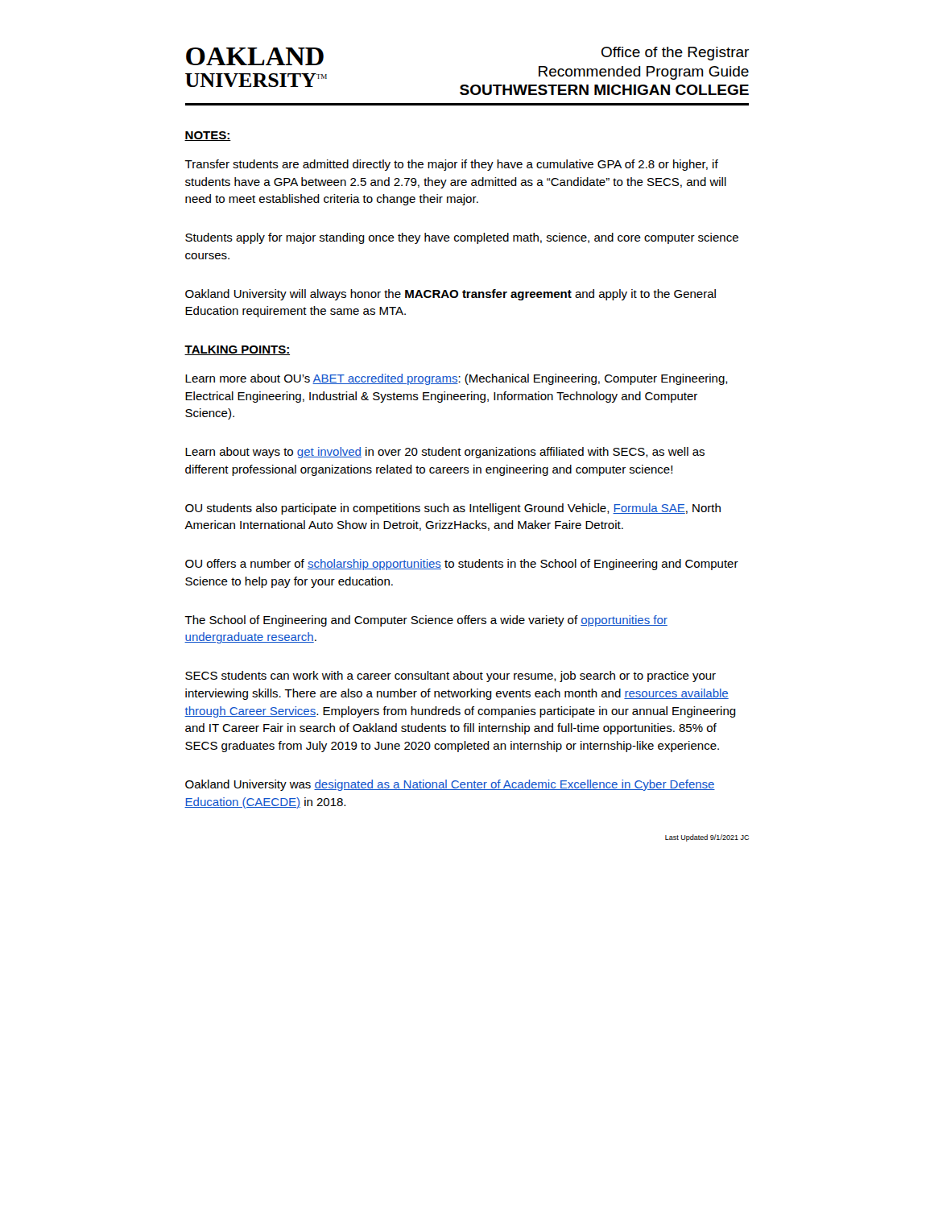OAKLAND UNIVERSITYTM
Office of the Registrar
Recommended Program Guide
SOUTHWESTERN MICHIGAN COLLEGE
NOTES:
Transfer students are admitted directly to the major if they have a cumulative GPA of 2.8 or higher, if students have a GPA between 2.5 and 2.79, they are admitted as a “Candidate” to the SECS, and will need to meet established criteria to change their major.
Students apply for major standing once they have completed math, science, and core computer science courses.
Oakland University will always honor the MACRAO transfer agreement and apply it to the General Education requirement the same as MTA.
TALKING POINTS:
Learn more about OU’s ABET accredited programs: (Mechanical Engineering, Computer Engineering, Electrical Engineering, Industrial & Systems Engineering, Information Technology and Computer Science).
Learn about ways to get involved in over 20 student organizations affiliated with SECS, as well as different professional organizations related to careers in engineering and computer science!
OU students also participate in competitions such as Intelligent Ground Vehicle, Formula SAE, North American International Auto Show in Detroit, GrizzHacks, and Maker Faire Detroit.
OU offers a number of scholarship opportunities to students in the School of Engineering and Computer Science to help pay for your education.
The School of Engineering and Computer Science offers a wide variety of opportunities for undergraduate research.
SECS students can work with a career consultant about your resume, job search or to practice your interviewing skills. There are also a number of networking events each month and resources available through Career Services. Employers from hundreds of companies participate in our annual Engineering and IT Career Fair in search of Oakland students to fill internship and full-time opportunities. 85% of SECS graduates from July 2019 to June 2020 completed an internship or internship-like experience.
Oakland University was designated as a National Center of Academic Excellence in Cyber Defense Education (CAECDE) in 2018.
Last Updated 9/1/2021 JC